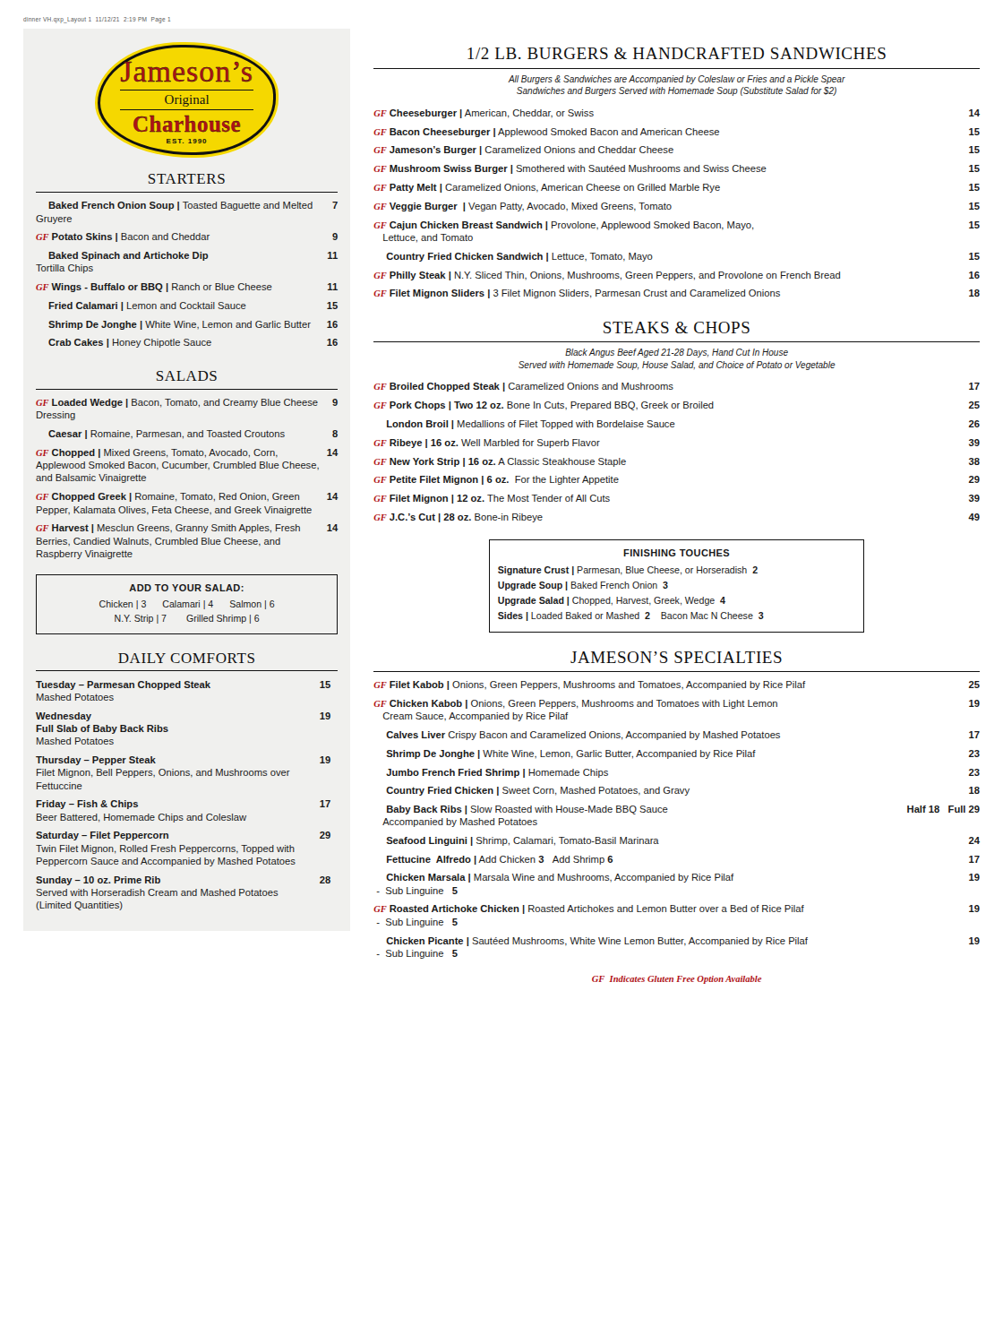dinner VH.qxp_Layout 1 11/12/21 2:19 PM Page 1
Jameson’s
Original
Charhouse
EST. 1990
STARTERS
Baked French Onion Soup | Toasted Baguette and Melted Gruyere
7
GF Potato Skins | Bacon and Cheddar
9
Baked Spinach and Artichoke Dip Tortilla Chips
11
GF Wings - Buffalo or BBQ | Ranch or Blue Cheese
11
Fried Calamari | Lemon and Cocktail Sauce
15
Shrimp De Jonghe | White Wine, Lemon and Garlic Butter
16
Crab Cakes | Honey Chipotle Sauce
16
SALADS
GF Loaded Wedge | Bacon, Tomato, and Creamy Blue Cheese Dressing
9
Caesar | Romaine, Parmesan, and Toasted Croutons
8
GF Chopped | Mixed Greens, Tomato, Avocado, Corn, Applewood Smoked Bacon, Cucumber, Crumbled Blue Cheese, and Balsamic Vinaigrette
14
GF Chopped Greek | Romaine, Tomato, Red Onion, Green Pepper, Kalamata Olives, Feta Cheese, and Greek Vinaigrette
14
GF Harvest | Mesclun Greens, Granny Smith Apples, Fresh Berries, Candied Walnuts, Crumbled Blue Cheese, and Raspberry Vinaigrette
14
ADD TO YOUR SALAD:
Chicken | 3 Calamari | 4 Salmon | 6
N.Y. Strip | 7 Grilled Shrimp | 6
DAILY COMFORTS
Tuesday – Parmesan Chopped Steak Mashed Potatoes
15
Wednesday Full Slab of Baby Back Ribs Mashed Potatoes
19
Thursday – Pepper Steak Filet Mignon, Bell Peppers, Onions, and Mushrooms over Fettuccine
19
Friday – Fish & Chips Beer Battered, Homemade Chips and Coleslaw
17
Saturday – Filet Peppercorn Twin Filet Mignon, Rolled Fresh Peppercorns, Topped with Peppercorn Sauce and Accompanied by Mashed Potatoes
29
Sunday – 10 oz. Prime Rib Served with Horseradish Cream and Mashed Potatoes (Limited Quantities)
28
1/2 LB. BURGERS & HANDCRAFTED SANDWICHES
All Burgers & Sandwiches are Accompanied by Coleslaw or Fries and a Pickle Spear
Sandwiches and Burgers Served with Homemade Soup (Substitute Salad for $2)
GF Cheeseburger | American, Cheddar, or Swiss
14
GF Bacon Cheeseburger | Applewood Smoked Bacon and American Cheese
15
GF Jameson’s Burger | Caramelized Onions and Cheddar Cheese
15
GF Mushroom Swiss Burger | Smothered with Sautéed Mushrooms and Swiss Cheese
15
GF Patty Melt | Caramelized Onions, American Cheese on Grilled Marble Rye
15
GF Veggie Burger | Vegan Patty, Avocado, Mixed Greens, Tomato
15
GF Cajun Chicken Breast Sandwich | Provolone, Applewood Smoked Bacon, Mayo, Lettuce, and Tomato
15
Country Fried Chicken Sandwich | Lettuce, Tomato, Mayo
15
GF Philly Steak | N.Y. Sliced Thin, Onions, Mushrooms, Green Peppers, and Provolone on French Bread
16
GF Filet Mignon Sliders | 3 Filet Mignon Sliders, Parmesan Crust and Caramelized Onions
18
STEAKS & CHOPS
Black Angus Beef Aged 21-28 Days, Hand Cut In House
Served with Homemade Soup, House Salad, and Choice of Potato or Vegetable
GF Broiled Chopped Steak | Caramelized Onions and Mushrooms
17
GF Pork Chops | Two 12 oz. Bone In Cuts, Prepared BBQ, Greek or Broiled
25
London Broil | Medallions of Filet Topped with Bordelaise Sauce
26
GF Ribeye | 16 oz. Well Marbled for Superb Flavor
39
GF New York Strip | 16 oz. A Classic Steakhouse Staple
38
GF Petite Filet Mignon | 6 oz. For the Lighter Appetite
29
GF Filet Mignon | 12 oz. The Most Tender of All Cuts
39
GF J.C.’s Cut | 28 oz. Bone-in Ribeye
49
FINISHING TOUCHES
Signature Crust | Parmesan, Blue Cheese, or Horseradish 2
Upgrade Soup | Baked French Onion 3
Upgrade Salad | Chopped, Harvest, Greek, Wedge 4
Sides | Loaded Baked or Mashed 2 Bacon Mac N Cheese 3
JAMESON’S SPECIALTIES
GF Filet Kabob | Onions, Green Peppers, Mushrooms and Tomatoes, Accompanied by Rice Pilaf
25
GF Chicken Kabob | Onions, Green Peppers, Mushrooms and Tomatoes with Light Lemon Cream Sauce, Accompanied by Rice Pilaf
19
Calves Liver Crispy Bacon and Caramelized Onions, Accompanied by Mashed Potatoes
17
Shrimp De Jonghe | White Wine, Lemon, Garlic Butter, Accompanied by Rice Pilaf
23
Jumbo French Fried Shrimp | Homemade Chips
23
Country Fried Chicken | Sweet Corn, Mashed Potatoes, and Gravy
18
Baby Back Ribs | Slow Roasted with House-Made BBQ Sauce Accompanied by Mashed Potatoes
Half 18 Full 29
Seafood Linguini | Shrimp, Calamari, Tomato-Basil Marinara
24
Fettucine Alfredo | Add Chicken 3 Add Shrimp 6
17
Chicken Marsala | Marsala Wine and Mushrooms, Accompanied by Rice Pilaf - Sub Linguine 5
19
GF Roasted Artichoke Chicken | Roasted Artichokes and Lemon Butter over a Bed of Rice Pilaf - Sub Linguine 5
19
Chicken Picante | Sautéed Mushrooms, White Wine Lemon Butter, Accompanied by Rice Pilaf - Sub Linguine 5
19
GF Indicates Gluten Free Option Available